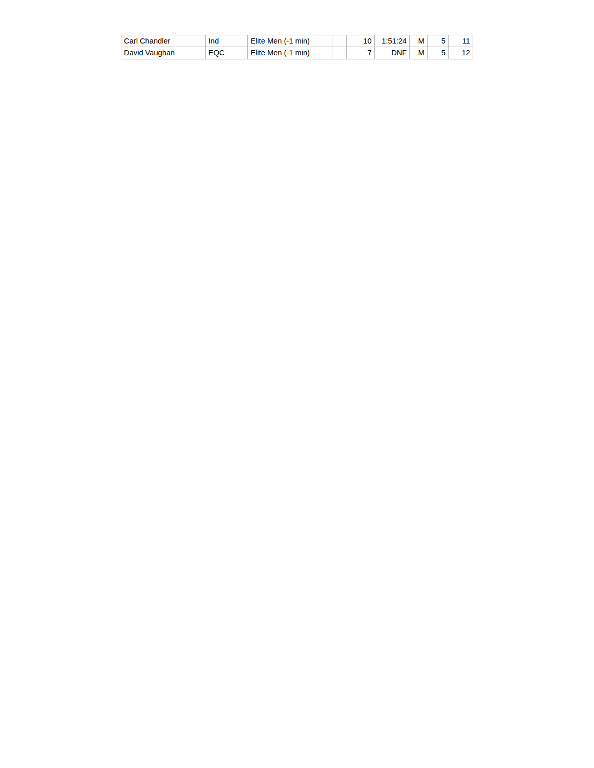| Carl Chandler | Ind | Elite Men (-1 min) | | 10 | 1:51:24 | M | 5 | 11 |
| David Vaughan | EQC | Elite Men (-1 min) | | 7 | DNF | M | 5 | 12 |